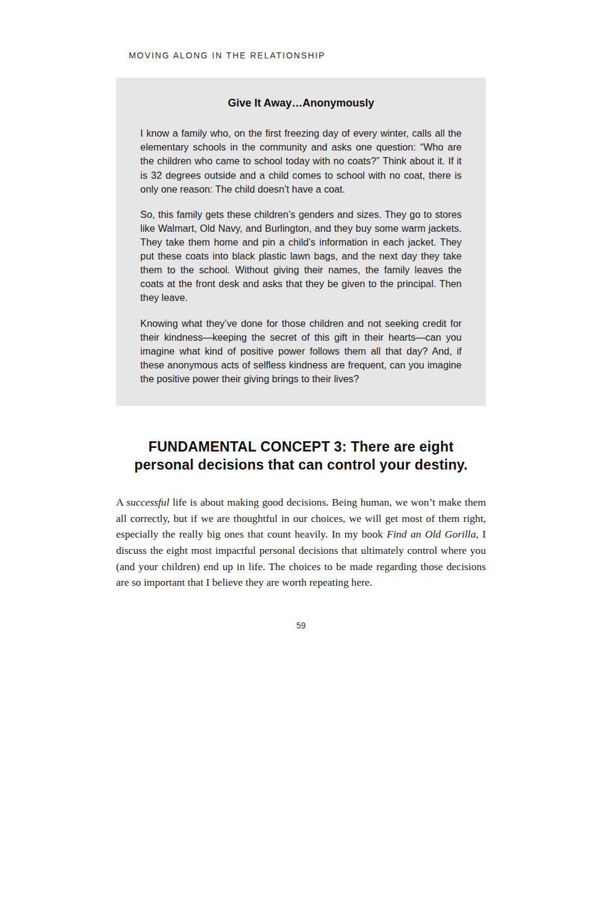Moving Along in the Relationship
Give It Away…Anonymously
I know a family who, on the first freezing day of every winter, calls all the elementary schools in the community and asks one question: “Who are the children who came to school today with no coats?” Think about it. If it is 32 degrees outside and a child comes to school with no coat, there is only one reason: The child doesn’t have a coat.
So, this family gets these children’s genders and sizes. They go to stores like Walmart, Old Navy, and Burlington, and they buy some warm jackets. They take them home and pin a child’s information in each jacket. They put these coats into black plastic lawn bags, and the next day they take them to the school. Without giving their names, the family leaves the coats at the front desk and asks that they be given to the principal. Then they leave.
Knowing what they’ve done for those children and not seeking credit for their kindness—keeping the secret of this gift in their hearts—can you imagine what kind of positive power follows them all that day? And, if these anonymous acts of selfless kindness are frequent, can you imagine the positive power their giving brings to their lives?
FUNDAMENTAL CONCEPT 3: There are eight personal decisions that can control your destiny.
A successful life is about making good decisions. Being human, we won’t make them all correctly, but if we are thoughtful in our choices, we will get most of them right, especially the really big ones that count heavily. In my book Find an Old Gorilla, I discuss the eight most impactful personal decisions that ultimately control where you (and your children) end up in life. The choices to be made regarding those decisions are so important that I believe they are worth repeating here.
59